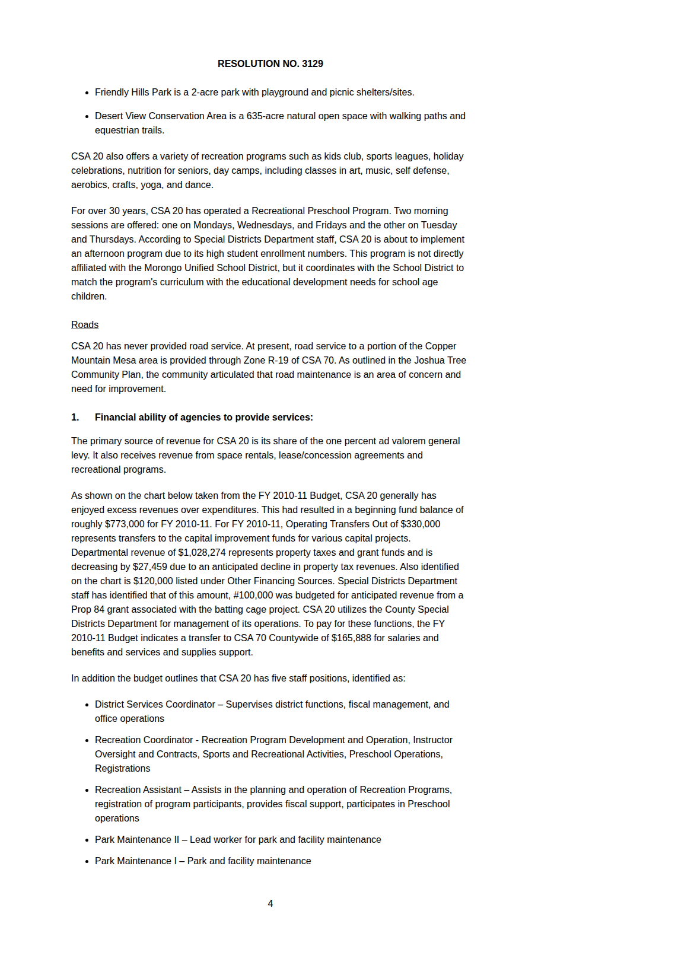RESOLUTION NO. 3129
Friendly Hills Park is a 2-acre park with playground and picnic shelters/sites.
Desert View Conservation Area is a 635-acre natural open space with walking paths and equestrian trails.
CSA 20 also offers a variety of recreation programs such as kids club, sports leagues, holiday celebrations, nutrition for seniors, day camps, including classes in art, music, self defense, aerobics, crafts, yoga, and dance.
For over 30 years, CSA 20 has operated a Recreational Preschool Program. Two morning sessions are offered: one on Mondays, Wednesdays, and Fridays and the other on Tuesday and Thursdays. According to Special Districts Department staff, CSA 20 is about to implement an afternoon program due to its high student enrollment numbers. This program is not directly affiliated with the Morongo Unified School District, but it coordinates with the School District to match the program's curriculum with the educational development needs for school age children.
Roads
CSA 20 has never provided road service. At present, road service to a portion of the Copper Mountain Mesa area is provided through Zone R-19 of CSA 70. As outlined in the Joshua Tree Community Plan, the community articulated that road maintenance is an area of concern and need for improvement.
Financial ability of agencies to provide services:
The primary source of revenue for CSA 20 is its share of the one percent ad valorem general levy. It also receives revenue from space rentals, lease/concession agreements and recreational programs.
As shown on the chart below taken from the FY 2010-11 Budget, CSA 20 generally has enjoyed excess revenues over expenditures. This had resulted in a beginning fund balance of roughly $773,000 for FY 2010-11. For FY 2010-11, Operating Transfers Out of $330,000 represents transfers to the capital improvement funds for various capital projects. Departmental revenue of $1,028,274 represents property taxes and grant funds and is decreasing by $27,459 due to an anticipated decline in property tax revenues. Also identified on the chart is $120,000 listed under Other Financing Sources. Special Districts Department staff has identified that of this amount, #100,000 was budgeted for anticipated revenue from a Prop 84 grant associated with the batting cage project. CSA 20 utilizes the County Special Districts Department for management of its operations. To pay for these functions, the FY 2010-11 Budget indicates a transfer to CSA 70 Countywide of $165,888 for salaries and benefits and services and supplies support.
In addition the budget outlines that CSA 20 has five staff positions, identified as:
District Services Coordinator – Supervises district functions, fiscal management, and office operations
Recreation Coordinator - Recreation Program Development and Operation, Instructor Oversight and Contracts, Sports and Recreational Activities, Preschool Operations, Registrations
Recreation Assistant – Assists in the planning and operation of Recreation Programs, registration of program participants, provides fiscal support, participates in Preschool operations
Park Maintenance II – Lead worker for park and facility maintenance
Park Maintenance I – Park and facility maintenance
4